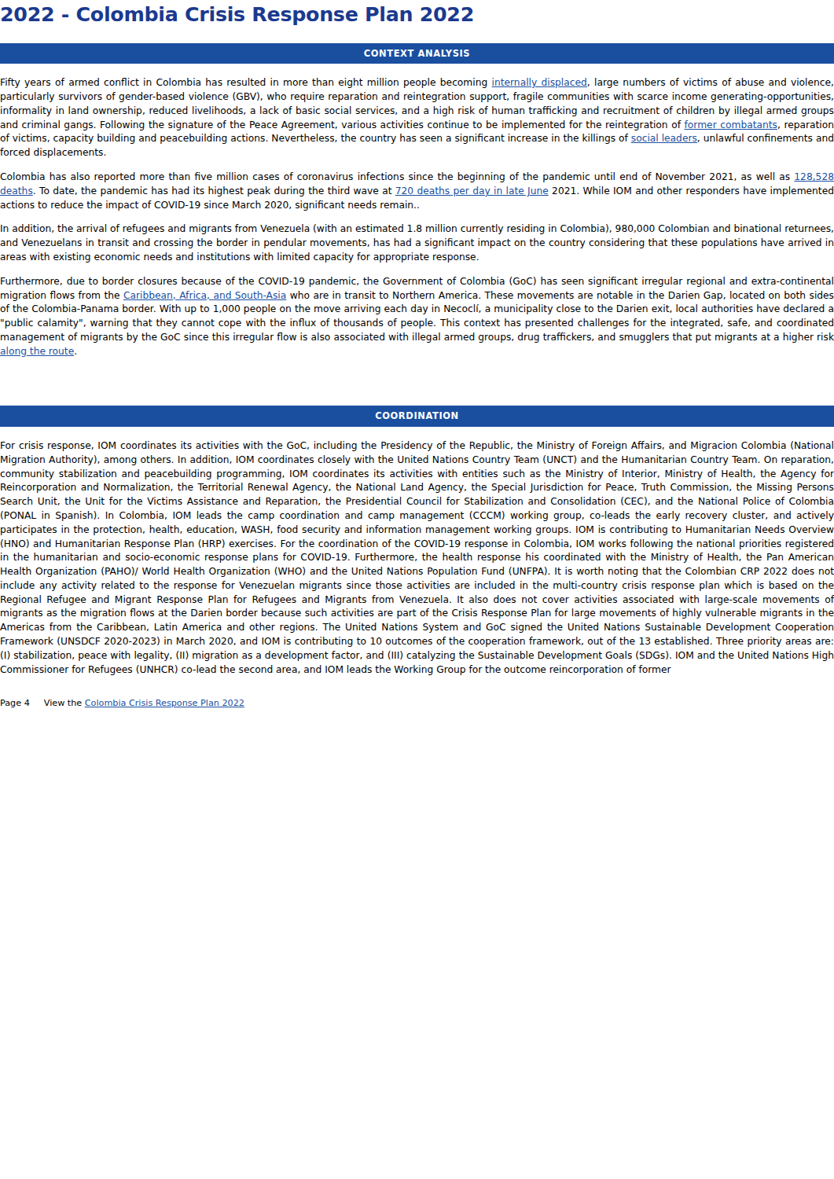2022 - Colombia Crisis Response Plan 2022
CONTEXT ANALYSIS
Fifty years of armed conflict in Colombia has resulted in more than eight million people becoming internally displaced, large numbers of victims of abuse and violence, particularly survivors of gender-based violence (GBV), who require reparation and reintegration support, fragile communities with scarce income generating-opportunities, informality in land ownership, reduced livelihoods, a lack of basic social services, and a high risk of human trafficking and recruitment of children by illegal armed groups and criminal gangs. Following the signature of the Peace Agreement, various activities continue to be implemented for the reintegration of former combatants, reparation of victims, capacity building and peacebuilding actions. Nevertheless, the country has seen a significant increase in the killings of social leaders, unlawful confinements and forced displacements.
Colombia has also reported more than five million cases of coronavirus infections since the beginning of the pandemic until end of November 2021, as well as 128,528 deaths. To date, the pandemic has had its highest peak during the third wave at 720 deaths per day in late June 2021. While IOM and other responders have implemented actions to reduce the impact of COVID-19 since March 2020, significant needs remain..
In addition, the arrival of refugees and migrants from Venezuela (with an estimated 1.8 million currently residing in Colombia), 980,000 Colombian and binational returnees, and Venezuelans in transit and crossing the border in pendular movements, has had a significant impact on the country considering that these populations have arrived in areas with existing economic needs and institutions with limited capacity for appropriate response.
Furthermore, due to border closures because of the COVID-19 pandemic, the Government of Colombia (GoC) has seen significant irregular regional and extra-continental migration flows from the Caribbean, Africa, and South-Asia who are in transit to Northern America. These movements are notable in the Darien Gap, located on both sides of the Colombia-Panama border. With up to 1,000 people on the move arriving each day in Necoclí, a municipality close to the Darien exit, local authorities have declared a "public calamity", warning that they cannot cope with the influx of thousands of people. This context has presented challenges for the integrated, safe, and coordinated management of migrants by the GoC since this irregular flow is also associated with illegal armed groups, drug traffickers, and smugglers that put migrants at a higher risk along the route.
COORDINATION
For crisis response, IOM coordinates its activities with the GoC, including the Presidency of the Republic, the Ministry of Foreign Affairs, and Migracion Colombia (National Migration Authority), among others. In addition, IOM coordinates closely with the United Nations Country Team (UNCT) and the Humanitarian Country Team. On reparation, community stabilization and peacebuilding programming, IOM coordinates its activities with entities such as the Ministry of Interior, Ministry of Health, the Agency for Reincorporation and Normalization, the Territorial Renewal Agency, the National Land Agency, the Special Jurisdiction for Peace, Truth Commission, the Missing Persons Search Unit, the Unit for the Victims Assistance and Reparation, the Presidential Council for Stabilization and Consolidation (CEC), and the National Police of Colombia (PONAL in Spanish). In Colombia, IOM leads the camp coordination and camp management (CCCM) working group, co-leads the early recovery cluster, and actively participates in the protection, health, education, WASH, food security and information management working groups. IOM is contributing to Humanitarian Needs Overview (HNO) and Humanitarian Response Plan (HRP) exercises. For the coordination of the COVID-19 response in Colombia, IOM works following the national priorities registered in the humanitarian and socio-economic response plans for COVID-19. Furthermore, the health response his coordinated with the Ministry of Health, the Pan American Health Organization (PAHO)/ World Health Organization (WHO) and the United Nations Population Fund (UNFPA). It is worth noting that the Colombian CRP 2022 does not include any activity related to the response for Venezuelan migrants since those activities are included in the multi-country crisis response plan which is based on the Regional Refugee and Migrant Response Plan for Refugees and Migrants from Venezuela. It also does not cover activities associated with large-scale movements of migrants as the migration flows at the Darien border because such activities are part of the Crisis Response Plan for large movements of highly vulnerable migrants in the Americas from the Caribbean, Latin America and other regions. The United Nations System and GoC signed the United Nations Sustainable Development Cooperation Framework (UNSDCF 2020-2023) in March 2020, and IOM is contributing to 10 outcomes of the cooperation framework, out of the 13 established. Three priority areas are: (I) stabilization, peace with legality, (II) migration as a development factor, and (III) catalyzing the Sustainable Development Goals (SDGs). IOM and the United Nations High Commissioner for Refugees (UNHCR) co-lead the second area, and IOM leads the Working Group for the outcome reincorporation of former
Page 4 View the Colombia Crisis Response Plan 2022